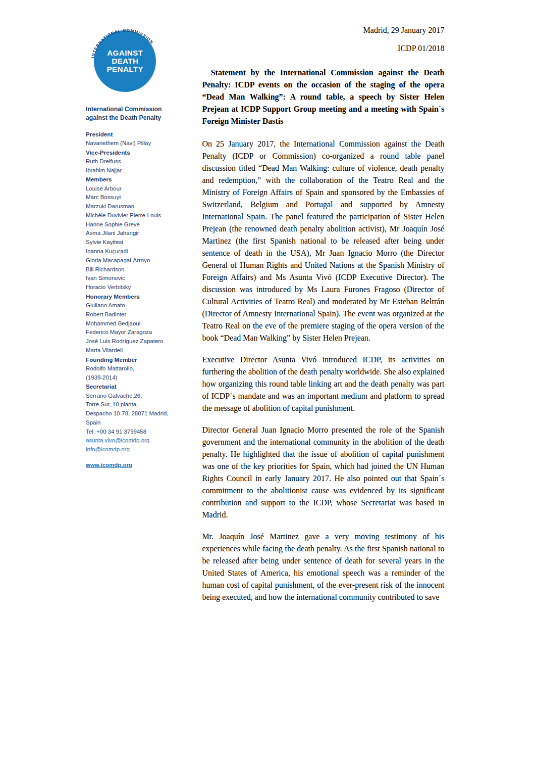Against Death Penalty
INTERNATIONAL COMMISSION
International Commission
against the Death Penalty
President
Navanethem (Navi) Pillay
Vice-Presidents
Ruth Dreifuss
Ibrahim Najjar
Members
Louise Arbour
Marc Bossuyt
Marzuki Darusman
Michèle Duvivier Pierre-Louis
Hanne Sophie Greve
Asma Jilani Jahangir
Sylvie Kayitesi
Ioanna Kuçuradi
Gloria Macapagal-Arroyo
Bill Richardson
Ivan Simonovic
Horacio Verbitsky
Honorary Members
Giuliano Amato
Robert Badinter
Mohammed Bedjaoui
Federico Mayor Zaragoza
José Luis Rodríguez Zapatero
Marta Vilardell
Founding Member
Rodolfo Mattarollo,
(1939-2014)
Secretariat
Serrano Galvache,26,
Torre Sur, 10 planta,
Despacho 10-78, 28071 Madrid,
Spain
Tel: +00 34 91 3799458
asunta.vivo@icomdp.org
info@icomdp.org
www.icomdp.org
Madrid, 29 January 2017
ICDP 01/2018
Statement by the International Commission against the Death Penalty: ICDP events on the occasion of the staging of the opera “Dead Man Walking”: A round table, a speech by Sister Helen Prejean at ICDP Support Group meeting and a meeting with Spain`s Foreign Minister Dastis
On 25 January 2017, the International Commission against the Death Penalty (ICDP or Commission) co-organized a round table panel discussion titled “Dead Man Walking: culture of violence, death penalty and redemption,” with the collaboration of the Teatro Real and the Ministry of Foreign Affairs of Spain and sponsored by the Embassies of Switzerland, Belgium and Portugal and supported by Amnesty International Spain. The panel featured the participation of Sister Helen Prejean (the renowned death penalty abolition activist), Mr Joaquín José Martinez (the first Spanish national to be released after being under sentence of death in the USA), Mr Juan Ignacio Morro (the Director General of Human Rights and United Nations at the Spanish Ministry of Foreign Affairs) and Ms Asunta Vivó (ICDP Executive Director). The discussion was introduced by Ms Laura Furones Fragoso (Director of Cultural Activities of Teatro Real) and moderated by Mr Esteban Beltrán (Director of Amnesty International Spain). The event was organized at the Teatro Real on the eve of the premiere staging of the opera version of the book “Dead Man Walking” by Sister Helen Prejean.
Executive Director Asunta Vivó introduced ICDP, its activities on furthering the abolition of the death penalty worldwide. She also explained how organizing this round table linking art and the death penalty was part of ICDP´s mandate and was an important medium and platform to spread the message of abolition of capital punishment.
Director General Juan Ignacio Morro presented the role of the Spanish government and the international community in the abolition of the death penalty. He highlighted that the issue of abolition of capital punishment was one of the key priorities for Spain, which had joined the UN Human Rights Council in early January 2017. He also pointed out that Spain´s commitment to the abolitionist cause was evidenced by its significant contribution and support to the ICDP, whose Secretariat was based in Madrid.
Mr. Joaquín José Martinez gave a very moving testimony of his experiences while facing the death penalty. As the first Spanish national to be released after being under sentence of death for several years in the United States of America, his emotional speech was a reminder of the human cost of capital punishment, of the ever-present risk of the innocent being executed, and how the international community contributed to save